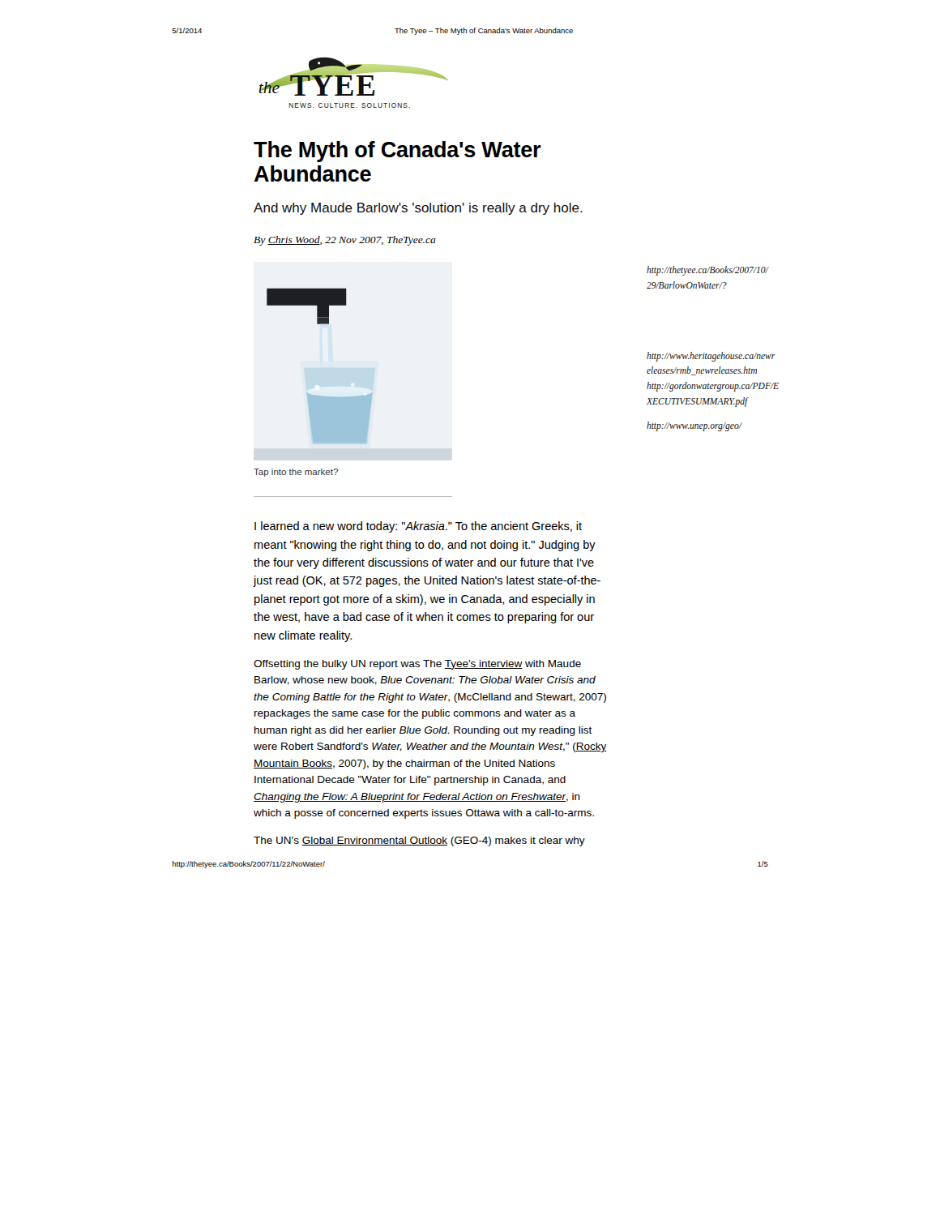5/1/2014
The Tyee – The Myth of Canada's Water Abundance
the TYEE NEWS. CULTURE. SOLUTIONS.
The Myth of Canada's Water Abundance
And why Maude Barlow's 'solution' is really a dry hole.
By Chris Wood, 22 Nov 2007, TheTyee.ca
Tap into the market?
I learned a new word today: "Akrasia." To the ancient Greeks, it meant "knowing the right thing to do, and not doing it." Judging by the four very different discussions of water and our future that I've just read (OK, at 572 pages, the United Nation's latest state-of-the-planet report got more of a skim), we in Canada, and especially in the west, have a bad case of it when it comes to preparing for our new climate reality.
Offsetting the bulky UN report was The Tyee's interview with Maude Barlow, whose new book, Blue Covenant: The Global Water Crisis and the Coming Battle for the Right to Water, (McClelland and Stewart, 2007) repackages the same case for the public commons and water as a human right as did her earlier Blue Gold. Rounding out my reading list were Robert Sandford's Water, Weather and the Mountain West," (Rocky Mountain Books, 2007), by the chairman of the United Nations International Decade "Water for Life" partnership in Canada, and Changing the Flow: A Blueprint for Federal Action on Freshwater, in which a posse of concerned experts issues Ottawa with a call-to-arms.
The UN's Global Environmental Outlook (GEO-4) makes it clear why
http://thetyee.ca/Books/2007/10/
29/BarlowOnWater/?
http://www.heritagehouse.ca/newr
eleases/rmb_newreleases.htm
http://gordonwatergroup.ca/PDF/E
XECUTIVESUMMARY.pdf
http://www.unep.org/geo/
http://thetyee.ca/Books/2007/11/22/NoWater/
1/5